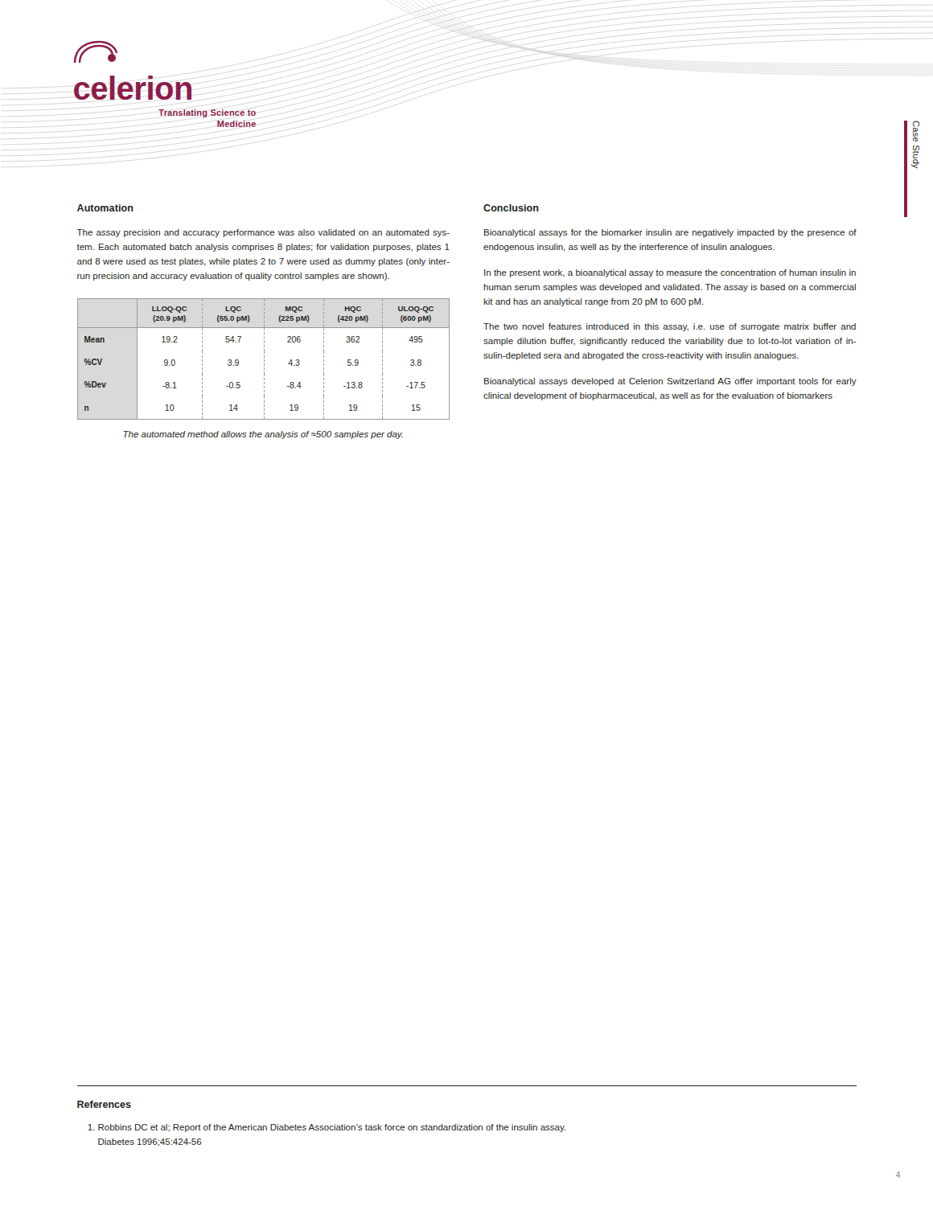celerion
Translating Science to
Medicine
Case Study
Automation
The assay precision and accuracy performance was also validated on an automated system. Each automated batch analysis comprises 8 plates; for validation purposes, plates 1 and 8 were used as test plates, while plates 2 to 7 were used as dummy plates (only inter-run precision and accuracy evaluation of quality control samples are shown).
| | LLOQ-QC (20.9 pM) | LQC (55.0 pM) | MQC (225 pM) | HQC (420 pM) | ULOQ-QC (600 pM) |
| --- | --- | --- | --- | --- | --- |
| Mean | 19.2 | 54.7 | 206 | 362 | 495 |
| %CV | 9.0 | 3.9 | 4.3 | 5.9 | 3.8 |
| %Dev | -8.1 | -0.5 | -8.4 | -13.8 | -17.5 |
| n | 10 | 14 | 19 | 19 | 15 |
The automated method allows the analysis of ≈500 samples per day.
Conclusion
Bioanalytical assays for the biomarker insulin are negatively impacted by the presence of endogenous insulin, as well as by the interference of insulin analogues.
In the present work, a bioanalytical assay to measure the concentration of human insulin in human serum samples was developed and validated. The assay is based on a commercial kit and has an analytical range from 20 pM to 600 pM.
The two novel features introduced in this assay, i.e. use of surrogate matrix buffer and sample dilution buffer, significantly reduced the variability due to lot-to-lot variation of insulin-depleted sera and abrogated the cross-reactivity with insulin analogues.
Bioanalytical assays developed at Celerion Switzerland AG offer important tools for early clinical development of biopharmaceutical, as well as for the evaluation of biomarkers
References
Robbins DC et al; Report of the American Diabetes Association’s task force on standardization of the insulin assay. Diabetes 1996;45:424-56
4